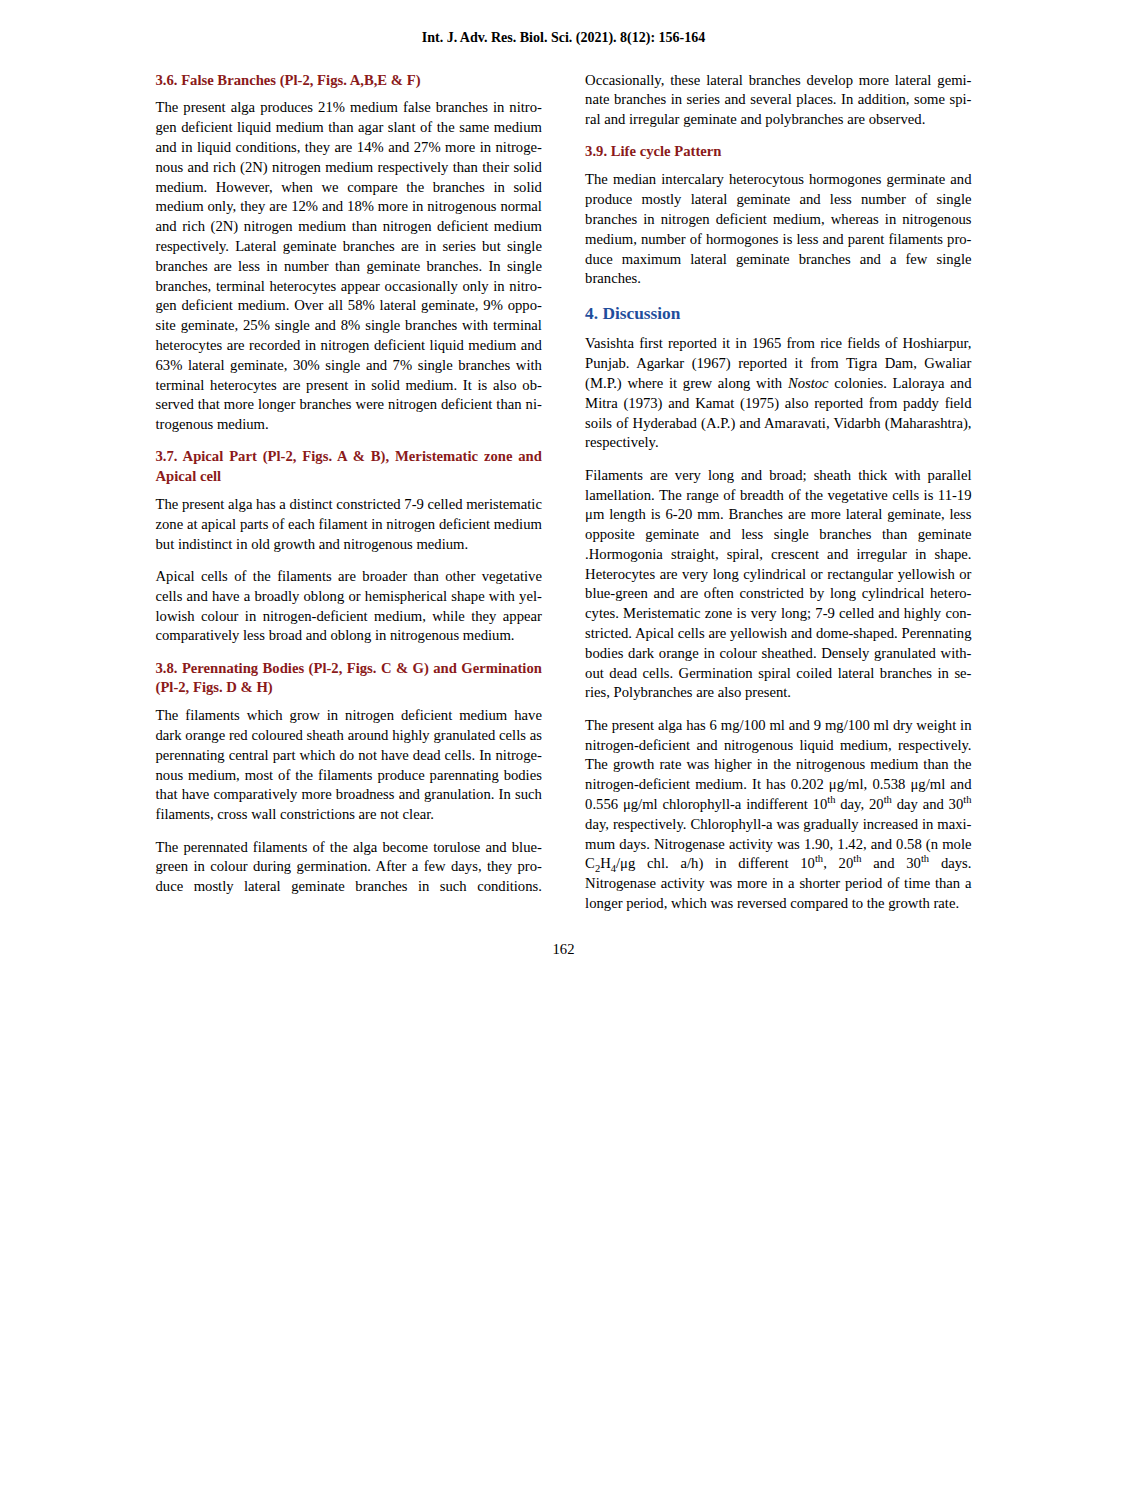Int. J. Adv. Res. Biol. Sci. (2021). 8(12): 156-164
3.6. False Branches (Pl-2, Figs. A,B,E & F)
The present alga produces 21% medium false branches in nitrogen deficient liquid medium than agar slant of the same medium and in liquid conditions, they are 14% and 27% more in nitrogenous and rich (2N) nitrogen medium respectively than their solid medium. However, when we compare the branches in solid medium only, they are 12% and 18% more in nitrogenous normal and rich (2N) nitrogen medium than nitrogen deficient medium respectively. Lateral geminate branches are in series but single branches are less in number than geminate branches. In single branches, terminal heterocytes appear occasionally only in nitrogen deficient medium. Over all 58% lateral geminate, 9% opposite geminate, 25% single and 8% single branches with terminal heterocytes are recorded in nitrogen deficient liquid medium and 63% lateral geminate, 30% single and 7% single branches with terminal heterocytes are present in solid medium. It is also observed that more longer branches were nitrogen deficient than nitrogenous medium.
3.7. Apical Part (Pl-2, Figs. A & B), Meristematic zone and Apical cell
The present alga has a distinct constricted 7-9 celled meristematic zone at apical parts of each filament in nitrogen deficient medium but indistinct in old growth and nitrogenous medium.
Apical cells of the filaments are broader than other vegetative cells and have a broadly oblong or hemispherical shape with yellowish colour in nitrogen-deficient medium, while they appear comparatively less broad and oblong in nitrogenous medium.
3.8. Perennating Bodies (Pl-2, Figs. C & G) and Germination (Pl-2, Figs. D & H)
The filaments which grow in nitrogen deficient medium have dark orange red coloured sheath around highly granulated cells as perennating central part which do not have dead cells. In nitrogenous medium, most of the filaments produce parennating bodies that have comparatively more broadness and granulation. In such filaments, cross wall constrictions are not clear.
The perennated filaments of the alga become torulose and blue-green in colour during germination. After a few days, they produce mostly lateral geminate branches in such conditions. Occasionally, these lateral branches develop more lateral geminate branches in series and several places. In addition, some spiral and irregular geminate and polybranches are observed.
3.9. Life cycle Pattern
The median intercalary heterocytous hormogones germinate and produce mostly lateral geminate and less number of single branches in nitrogen deficient medium, whereas in nitrogenous medium, number of hormogones is less and parent filaments produce maximum lateral geminate branches and a few single branches.
4. Discussion
Vasishta first reported it in 1965 from rice fields of Hoshiarpur, Punjab. Agarkar (1967) reported it from Tigra Dam, Gwaliar (M.P.) where it grew along with Nostoc colonies. Laloraya and Mitra (1973) and Kamat (1975) also reported from paddy field soils of Hyderabad (A.P.) and Amaravati, Vidarbh (Maharashtra), respectively.
Filaments are very long and broad; sheath thick with parallel lamellation. The range of breadth of the vegetative cells is 11-19 μm length is 6-20 mm. Branches are more lateral geminate, less opposite geminate and less single branches than geminate .Hormogonia straight, spiral, crescent and irregular in shape. Heterocytes are very long cylindrical or rectangular yellowish or blue-green and are often constricted by long cylindrical heterocytes. Meristematic zone is very long; 7-9 celled and highly constricted. Apical cells are yellowish and dome-shaped. Perennating bodies dark orange in colour sheathed. Densely granulated without dead cells. Germination spiral coiled lateral branches in series, Polybranches are also present.
The present alga has 6 mg/100 ml and 9 mg/100 ml dry weight in nitrogen-deficient and nitrogenous liquid medium, respectively. The growth rate was higher in the nitrogenous medium than the nitrogen-deficient medium. It has 0.202 μg/ml, 0.538 μg/ml and 0.556 μg/ml chlorophyll-a indifferent 10th day, 20th day and 30th day, respectively. Chlorophyll-a was gradually increased in maximum days. Nitrogenase activity was 1.90, 1.42, and 0.58 (n mole C2H4/μg chl. a/h) in different 10th, 20th and 30th days. Nitrogenase activity was more in a shorter period of time than a longer period, which was reversed compared to the growth rate.
162